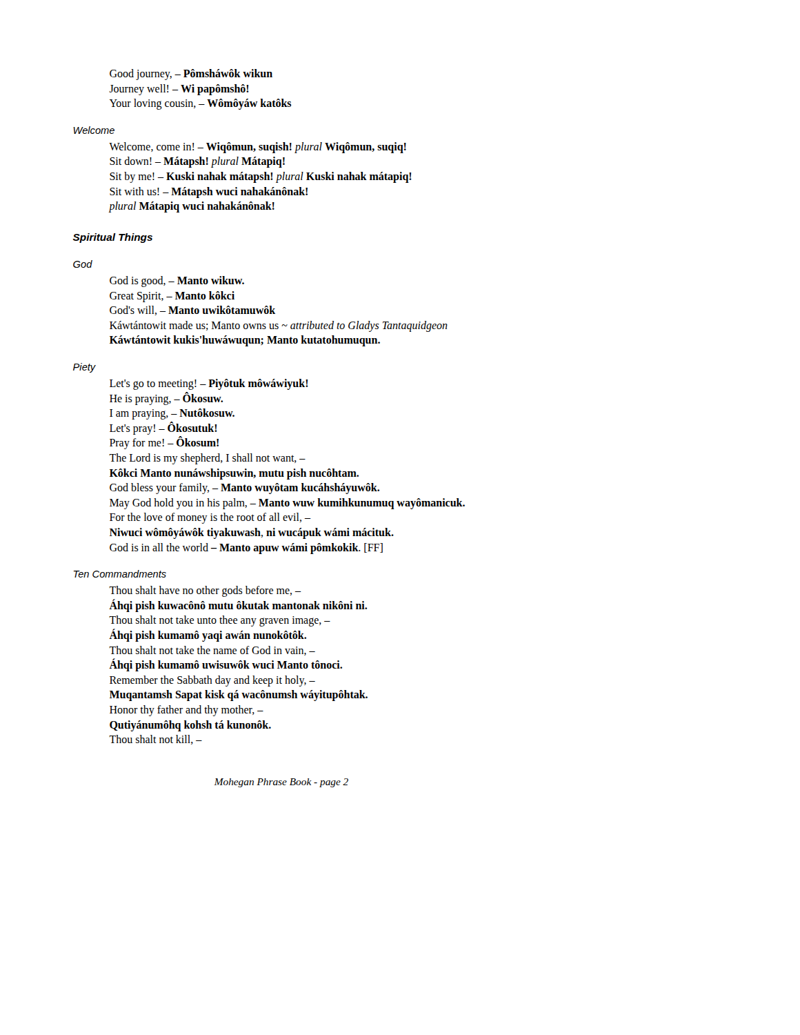Good journey, – Pômsháwôk wikun
Journey well! – Wi papômshô!
Your loving cousin, – Wômôyáw katôks
Welcome
Welcome, come in! – Wiqômun, suqish! plural Wiqômun, suqiq!
Sit down! – Mátapsh! plural Mátapiq!
Sit by me! – Kuski nahak mátapsh! plural Kuski nahak mátapiq!
Sit with us! – Mátapsh wuci nahakánônak!
plural Mátapiq wuci nahakánônak!
Spiritual Things
God
God is good, – Manto wikuw.
Great Spirit, – Manto kôkci
God's will, – Manto uwikôtamuwôk
Káwtántowit made us; Manto owns us ~ attributed to Gladys Tantaquidgeon
Káwtántowit kukis'huwáwuqun; Manto kutatohumuqun.
Piety
Let's go to meeting! – Piyôtuk môwáwiyuk!
He is praying, – Ôkosuw.
I am praying, – Nutôkosuw.
Let's pray! – Ôkosutuk!
Pray for me! – Ôkosum!
The Lord is my shepherd, I shall not want, –
Kôkci Manto nunáwshipsuwin, mutu pish nucôhtam.
God bless your family, – Manto wuyôtam kucáhsháyuwôk.
May God hold you in his palm, – Manto wuw kumihkunumuq wayômanicuk.
For the love of money is the root of all evil, –
Niwuci wômôyáwôk tiyakuwash, ni wucápuk wámi mácituk.
God is in all the world – Manto apuw wámi pômkokik. [FF]
Ten Commandments
Thou shalt have no other gods before me, –
Áhqi pish kuwacônô mutu ôkutak mantonak nikôni ni.
Thou shalt not take unto thee any graven image, –
Áhqi pish kumamô yaqi awán nunokôtôk.
Thou shalt not take the name of God in vain, –
Áhqi pish kumamô uwisuwôk wuci Manto tônoci.
Remember the Sabbath day and keep it holy, –
Muqantamsh Sapat kisk qá wacônumsh wáyitupôhtak.
Honor thy father and thy mother, –
Qutiyánumôhq kohsh tá kunonôk.
Thou shalt not kill, –
Mohegan Phrase Book - page 2